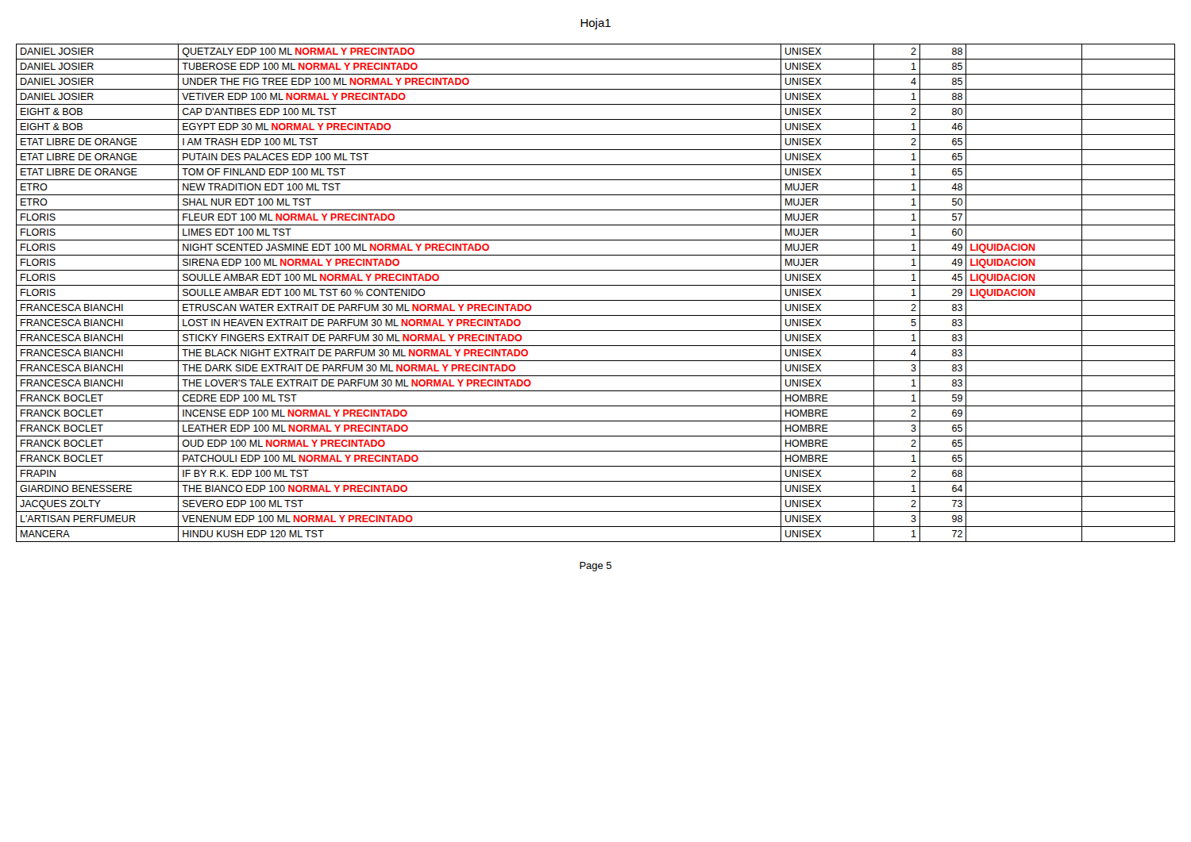Hoja1
| DANIEL JOSIER | QUETZALY EDP 100 ML NORMAL Y PRECINTADO | UNISEX | 2 | 88 | | |
| DANIEL JOSIER | TUBEROSE EDP 100 ML NORMAL Y PRECINTADO | UNISEX | 1 | 85 | | |
| DANIEL JOSIER | UNDER THE FIG TREE EDP 100 ML NORMAL Y PRECINTADO | UNISEX | 4 | 85 | | |
| DANIEL JOSIER | VETIVER EDP 100 ML NORMAL Y PRECINTADO | UNISEX | 1 | 88 | | |
| EIGHT & BOB | CAP D'ANTIBES EDP 100 ML TST | UNISEX | 2 | 80 | | |
| EIGHT & BOB | EGYPT EDP 30 ML NORMAL Y PRECINTADO | UNISEX | 1 | 46 | | |
| ETAT LIBRE DE ORANGE | I AM TRASH EDP 100 ML TST | UNISEX | 2 | 65 | | |
| ETAT LIBRE DE ORANGE | PUTAIN DES PALACES EDP 100 ML TST | UNISEX | 1 | 65 | | |
| ETAT LIBRE DE ORANGE | TOM OF FINLAND EDP 100 ML TST | UNISEX | 1 | 65 | | |
| ETRO | NEW TRADITION EDT 100 ML TST | MUJER | 1 | 48 | | |
| ETRO | SHAL NUR EDT 100 ML TST | MUJER | 1 | 50 | | |
| FLORIS | FLEUR EDT 100 ML NORMAL Y PRECINTADO | MUJER | 1 | 57 | | |
| FLORIS | LIMES EDT 100 ML TST | MUJER | 1 | 60 | | |
| FLORIS | NIGHT SCENTED JASMINE EDT 100 ML NORMAL Y PRECINTADO | MUJER | 1 | 49 | LIQUIDACION | |
| FLORIS | SIRENA EDP 100 ML NORMAL Y PRECINTADO | MUJER | 1 | 49 | LIQUIDACION | |
| FLORIS | SOULLE AMBAR EDT 100 ML NORMAL Y PRECINTADO | UNISEX | 1 | 45 | LIQUIDACION | |
| FLORIS | SOULLE AMBAR EDT 100 ML TST 60 % CONTENIDO | UNISEX | 1 | 29 | LIQUIDACION | |
| FRANCESCA BIANCHI | ETRUSCAN WATER EXTRAIT DE PARFUM 30 ML NORMAL Y PRECINTADO | UNISEX | 2 | 83 | | |
| FRANCESCA BIANCHI | LOST IN HEAVEN EXTRAIT DE PARFUM 30 ML NORMAL Y PRECINTADO | UNISEX | 5 | 83 | | |
| FRANCESCA BIANCHI | STICKY FINGERS EXTRAIT DE PARFUM 30 ML NORMAL Y PRECINTADO | UNISEX | 1 | 83 | | |
| FRANCESCA BIANCHI | THE BLACK NIGHT EXTRAIT DE PARFUM 30 ML NORMAL Y PRECINTADO | UNISEX | 4 | 83 | | |
| FRANCESCA BIANCHI | THE DARK SIDE EXTRAIT DE PARFUM 30 ML NORMAL Y PRECINTADO | UNISEX | 3 | 83 | | |
| FRANCESCA BIANCHI | THE LOVER'S TALE EXTRAIT DE PARFUM 30 ML NORMAL Y PRECINTADO | UNISEX | 1 | 83 | | |
| FRANCK BOCLET | CEDRE EDP 100 ML TST | HOMBRE | 1 | 59 | | |
| FRANCK BOCLET | INCENSE EDP 100 ML NORMAL Y PRECINTADO | HOMBRE | 2 | 69 | | |
| FRANCK BOCLET | LEATHER EDP 100 ML NORMAL Y PRECINTADO | HOMBRE | 3 | 65 | | |
| FRANCK BOCLET | OUD EDP 100 ML NORMAL Y PRECINTADO | HOMBRE | 2 | 65 | | |
| FRANCK BOCLET | PATCHOULI EDP 100 ML NORMAL Y PRECINTADO | HOMBRE | 1 | 65 | | |
| FRAPIN | IF BY R.K. EDP 100 ML TST | UNISEX | 2 | 68 | | |
| GIARDINO BENESSERE | THE BIANCO EDP 100 NORMAL Y PRECINTADO | UNISEX | 1 | 64 | | |
| JACQUES ZOLTY | SEVERO EDP 100 ML TST | UNISEX | 2 | 73 | | |
| L'ARTISAN PERFUMEUR | VENENUM EDP 100 ML NORMAL Y PRECINTADO | UNISEX | 3 | 98 | | |
| MANCERA | HINDU KUSH EDP 120 ML TST | UNISEX | 1 | 72 | | |
Page 5